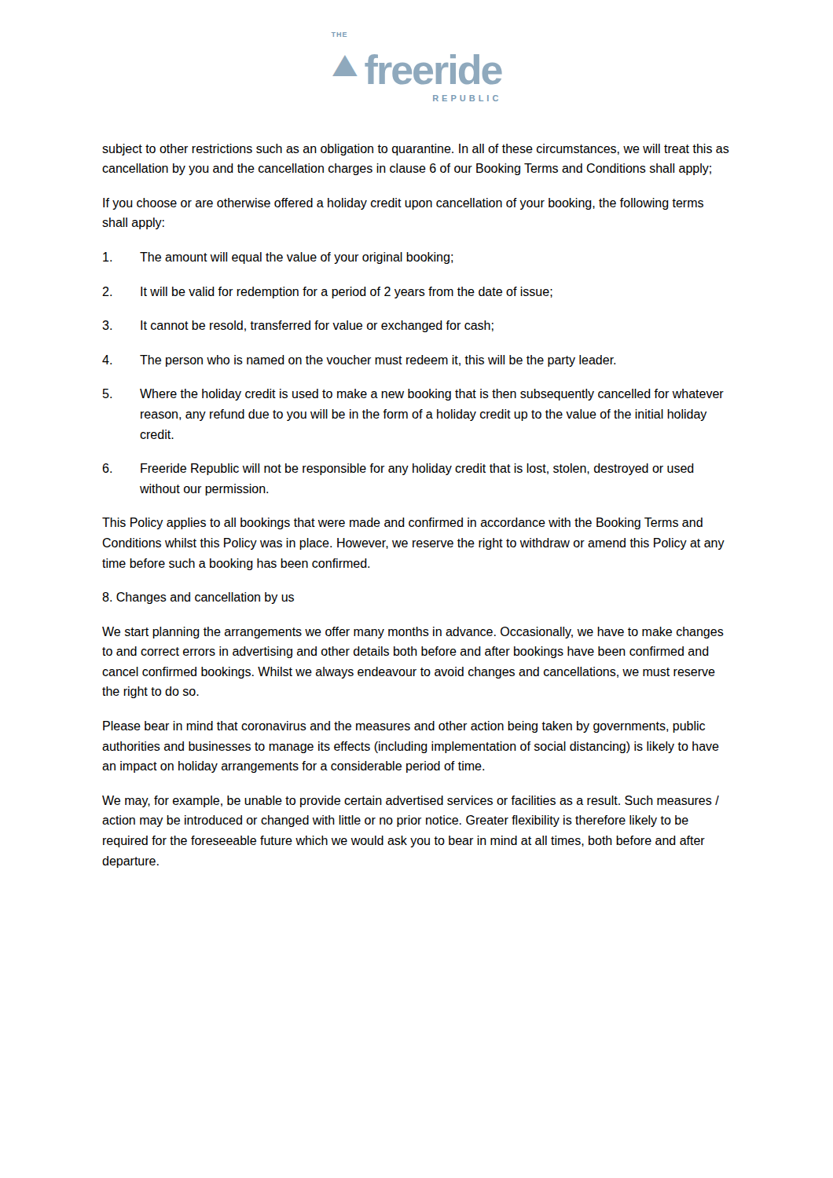THE
⛰freeride
REPUBLIC
subject to other restrictions such as an obligation to quarantine. In all of these circumstances, we will treat this as cancellation by you and the cancellation charges in clause 6 of our Booking Terms and Conditions shall apply;
If you choose or are otherwise offered a holiday credit upon cancellation of your booking, the following terms shall apply:
The amount will equal the value of your original booking;
It will be valid for redemption for a period of 2 years from the date of issue;
It cannot be resold, transferred for value or exchanged for cash;
The person who is named on the voucher must redeem it, this will be the party leader.
Where the holiday credit is used to make a new booking that is then subsequently cancelled for whatever reason, any refund due to you will be in the form of a holiday credit up to the value of the initial holiday credit.
Freeride Republic will not be responsible for any holiday credit that is lost, stolen, destroyed or used without our permission.
This Policy applies to all bookings that were made and confirmed in accordance with the Booking Terms and Conditions whilst this Policy was in place. However, we reserve the right to withdraw or amend this Policy at any time before such a booking has been confirmed.
8. Changes and cancellation by us
We start planning the arrangements we offer many months in advance. Occasionally, we have to make changes to and correct errors in advertising and other details both before and after bookings have been confirmed and cancel confirmed bookings. Whilst we always endeavour to avoid changes and cancellations, we must reserve the right to do so.
Please bear in mind that coronavirus and the measures and other action being taken by governments, public authorities and businesses to manage its effects (including implementation of social distancing) is likely to have an impact on holiday arrangements for a considerable period of time.
We may, for example, be unable to provide certain advertised services or facilities as a result. Such measures / action may be introduced or changed with little or no prior notice. Greater flexibility is therefore likely to be required for the foreseeable future which we would ask you to bear in mind at all times, both before and after departure.